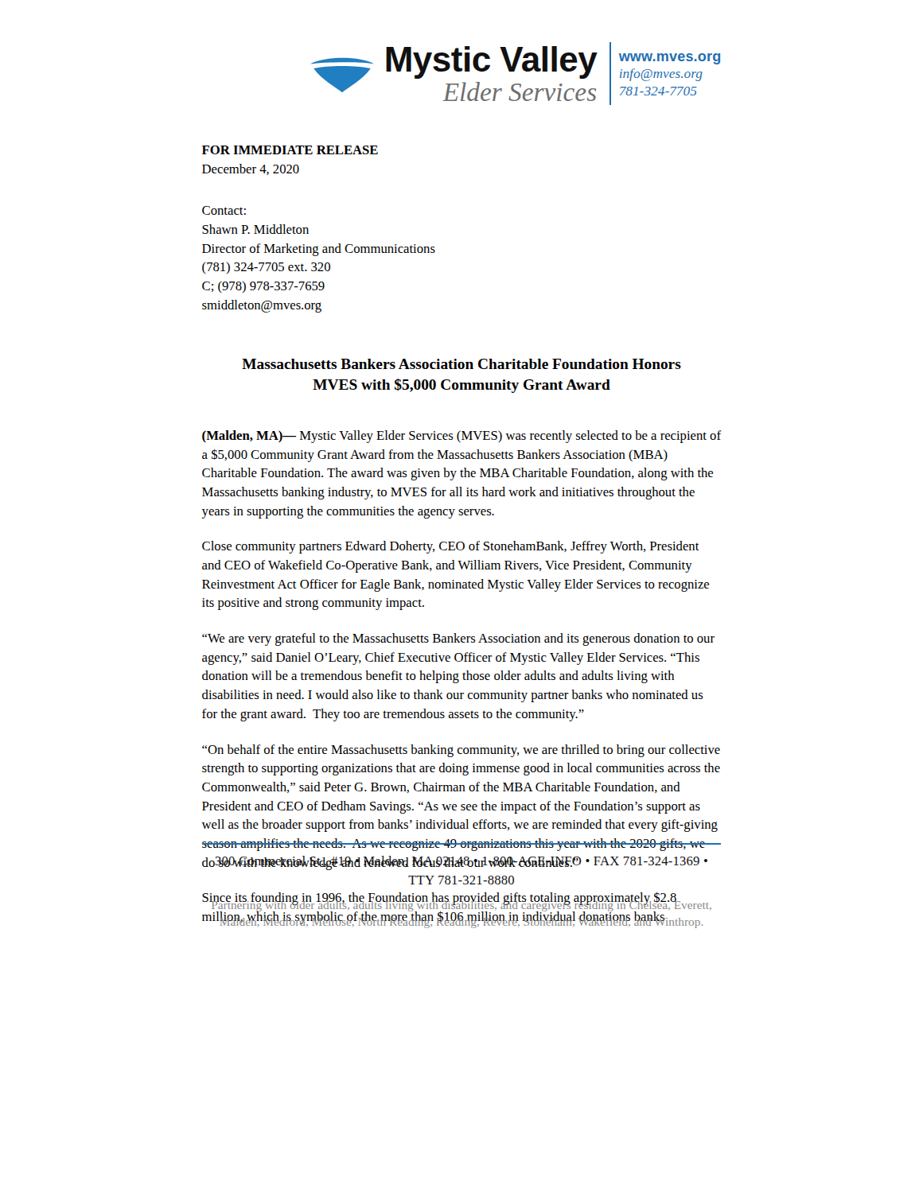Mystic Valley Elder Services
www.mves.org info@mves.org 781-324-7705
FOR IMMEDIATE RELEASE
December 4, 2020
Contact:
Shawn P. Middleton
Director of Marketing and Communications
(781) 324-7705 ext. 320
C; (978) 978-337-7659
smiddleton@mves.org
Massachusetts Bankers Association Charitable Foundation Honors
MVES with $5,000 Community Grant Award
(Malden, MA)— Mystic Valley Elder Services (MVES) was recently selected to be a recipient of a $5,000 Community Grant Award from the Massachusetts Bankers Association (MBA) Charitable Foundation. The award was given by the MBA Charitable Foundation, along with the Massachusetts banking industry, to MVES for all its hard work and initiatives throughout the years in supporting the communities the agency serves.
Close community partners Edward Doherty, CEO of StonehamBank, Jeffrey Worth, President and CEO of Wakefield Co-Operative Bank, and William Rivers, Vice President, Community Reinvestment Act Officer for Eagle Bank, nominated Mystic Valley Elder Services to recognize its positive and strong community impact.
“We are very grateful to the Massachusetts Bankers Association and its generous donation to our agency,” said Daniel O’Leary, Chief Executive Officer of Mystic Valley Elder Services. “This donation will be a tremendous benefit to helping those older adults and adults living with disabilities in need. I would also like to thank our community partner banks who nominated us for the grant award. They too are tremendous assets to the community.”
“On behalf of the entire Massachusetts banking community, we are thrilled to bring our collective strength to supporting organizations that are doing immense good in local communities across the Commonwealth,” said Peter G. Brown, Chairman of the MBA Charitable Foundation, and President and CEO of Dedham Savings. “As we see the impact of the Foundation’s support as well as the broader support from banks’ individual efforts, we are reminded that every gift-giving season amplifies the needs. As we recognize 49 organizations this year with the 2020 gifts, we do so with the knowledge and renewed focus that our work continues.”
Since its founding in 1996, the Foundation has provided gifts totaling approximately $2.8 million, which is symbolic of the more than $106 million in individual donations banks
300 Commercial St., #19 • Malden, MA 02148 • 1-800-AGE-INFO • FAX 781-324-1369 • TTY 781-321-8880
Partnering with older adults, adults living with disabilities, and caregivers residing in Chelsea, Everett,
Malden, Medford, Melrose, North Reading, Reading, Revere, Stoneham, Wakefield, and Winthrop.